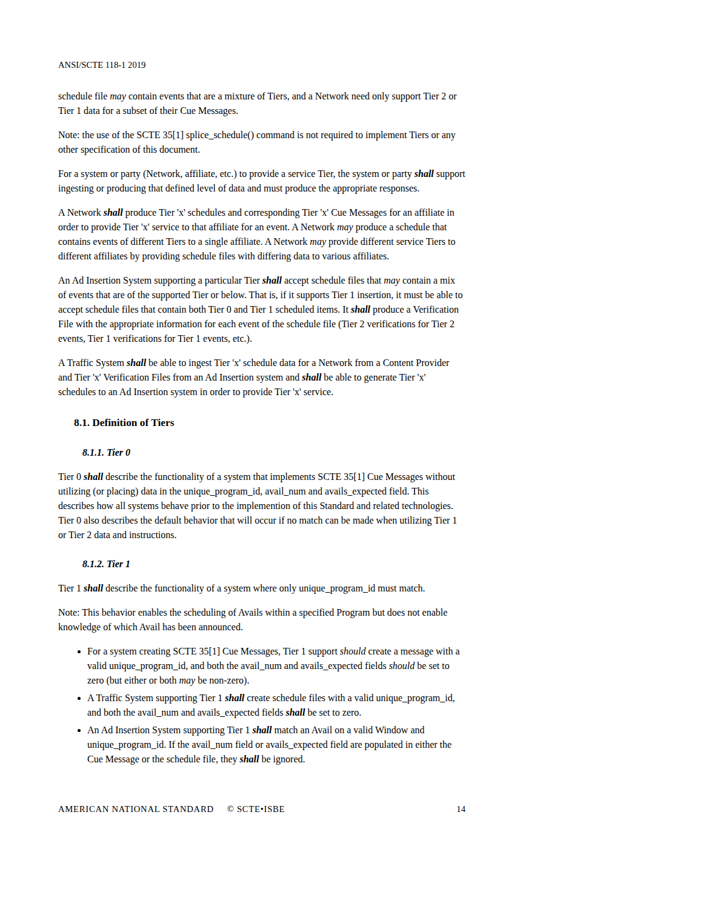ANSI/SCTE 118-1 2019
schedule file may contain events that are a mixture of Tiers, and a Network need only support Tier 2 or Tier 1 data for a subset of their Cue Messages.
Note: the use of the SCTE 35[1] splice_schedule() command is not required to implement Tiers or any other specification of this document.
For a system or party (Network, affiliate, etc.) to provide a service Tier, the system or party shall support ingesting or producing that defined level of data and must produce the appropriate responses.
A Network shall produce Tier 'x' schedules and corresponding Tier 'x' Cue Messages for an affiliate in order to provide Tier 'x' service to that affiliate for an event. A Network may produce a schedule that contains events of different Tiers to a single affiliate. A Network may provide different service Tiers to different affiliates by providing schedule files with differing data to various affiliates.
An Ad Insertion System supporting a particular Tier shall accept schedule files that may contain a mix of events that are of the supported Tier or below. That is, if it supports Tier 1 insertion, it must be able to accept schedule files that contain both Tier 0 and Tier 1 scheduled items. It shall produce a Verification File with the appropriate information for each event of the schedule file (Tier 2 verifications for Tier 2 events, Tier 1 verifications for Tier 1 events, etc.).
A Traffic System shall be able to ingest Tier 'x' schedule data for a Network from a Content Provider and Tier 'x' Verification Files from an Ad Insertion system and shall be able to generate Tier 'x' schedules to an Ad Insertion system in order to provide Tier 'x' service.
8.1. Definition of Tiers
8.1.1. Tier 0
Tier 0 shall describe the functionality of a system that implements SCTE 35[1] Cue Messages without utilizing (or placing) data in the unique_program_id, avail_num and avails_expected field. This describes how all systems behave prior to the implemention of this Standard and related technologies. Tier 0 also describes the default behavior that will occur if no match can be made when utilizing Tier 1 or Tier 2 data and instructions.
8.1.2. Tier 1
Tier 1 shall describe the functionality of a system where only unique_program_id must match.
Note: This behavior enables the scheduling of Avails within a specified Program but does not enable knowledge of which Avail has been announced.
For a system creating SCTE 35[1] Cue Messages, Tier 1 support should create a message with a valid unique_program_id, and both the avail_num and avails_expected fields should be set to zero (but either or both may be non-zero).
A Traffic System supporting Tier 1 shall create schedule files with a valid unique_program_id, and both the avail_num and avails_expected fields shall be set to zero.
An Ad Insertion System supporting Tier 1 shall match an Avail on a valid Window and unique_program_id. If the avail_num field or avails_expected field are populated in either the Cue Message or the schedule file, they shall be ignored.
AMERICAN NATIONAL STANDARD © SCTE•ISBE 14